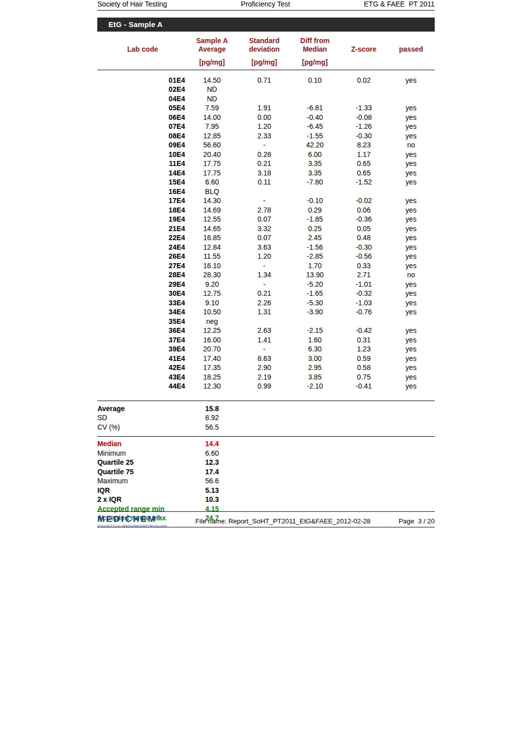Society of Hair Testing
Proficiency Test
ETG & FAEE PT 2011
EtG - Sample A
| Lab code | Sample A Average | Standard deviation | Diff from Median | Z-score | passed |
| --- | --- | --- | --- | --- | --- |
| | [pg/mg] | [pg/mg] | [pg/mg] | | |
| 01E4 | 14.50 | 0.71 | 0.10 | 0.02 | yes |
| 02E4 | ND | | | | |
| 04E4 | ND | | | | |
| 05E4 | 7.59 | 1.91 | -6.81 | -1.33 | yes |
| 06E4 | 14.00 | 0.00 | -0.40 | -0.08 | yes |
| 07E4 | 7.95 | 1.20 | -6.45 | -1.26 | yes |
| 08E4 | 12.85 | 2.33 | -1.55 | -0.30 | yes |
| 09E4 | 56.60 | - | 42.20 | 8.23 | no |
| 10E4 | 20.40 | 0.28 | 6.00 | 1.17 | yes |
| 11E4 | 17.75 | 0.21 | 3.35 | 0.65 | yes |
| 14E4 | 17.75 | 3.18 | 3.35 | 0.65 | yes |
| 15E4 | 6.60 | 0.11 | -7.80 | -1.52 | yes |
| 16E4 | BLQ | | | | |
| 17E4 | 14.30 | - | -0.10 | -0.02 | yes |
| 18E4 | 14.69 | 2.78 | 0.29 | 0.06 | yes |
| 19E4 | 12.55 | 0.07 | -1.85 | -0.36 | yes |
| 21E4 | 14.65 | 3.32 | 0.25 | 0.05 | yes |
| 22E4 | 16.85 | 0.07 | 2.45 | 0.48 | yes |
| 24E4 | 12.84 | 3.63 | -1.56 | -0.30 | yes |
| 26E4 | 11.55 | 1.20 | -2.85 | -0.56 | yes |
| 27E4 | 16.10 | - | 1.70 | 0.33 | yes |
| 28E4 | 28.30 | 1.34 | 13.90 | 2.71 | no |
| 29E4 | 9.20 | - | -5.20 | -1.01 | yes |
| 30E4 | 12.75 | 0.21 | -1.65 | -0.32 | yes |
| 33E4 | 9.10 | 2.26 | -5.30 | -1.03 | yes |
| 34E4 | 10.50 | 1.31 | -3.90 | -0.76 | yes |
| 35E4 | neg | | | | |
| 36E4 | 12.25 | 2.63 | -2.15 | -0.42 | yes |
| 37E4 | 16.00 | 1.41 | 1.60 | 0.31 | yes |
| 39E4 | 20.70 | - | 6.30 | 1.23 | yes |
| 41E4 | 17.40 | 8.63 | 3.00 | 0.59 | yes |
| 42E4 | 17.35 | 2.90 | 2.95 | 0.58 | yes |
| 43E4 | 18.25 | 2.19 | 3.85 | 0.75 | yes |
| 44E4 | 12.30 | 0.99 | -2.10 | -0.41 | yes |
| Average | 15.8 | |
| SD | 8.92 | |
| CV (%) | 56.5 | |
| Median | 14.4 | |
| Minimum | 6.60 | |
| Quartile 25 | 12.3 | |
| Quartile 75 | 17.4 | |
| Maximum | 56.6 | |
| IQR | 5.13 | |
| 2 x IQR | 10.3 | |
| Accepted range min | 4.15 | |
| Accepted range max | 24.7 | |
MEDICHEM®
DIAGNOSTICA-VERFAHRENSENTWICKLUNG
File name: Report_SoHT_PT2011_EtG&FAEE_2012-02-28
Page 3 / 20